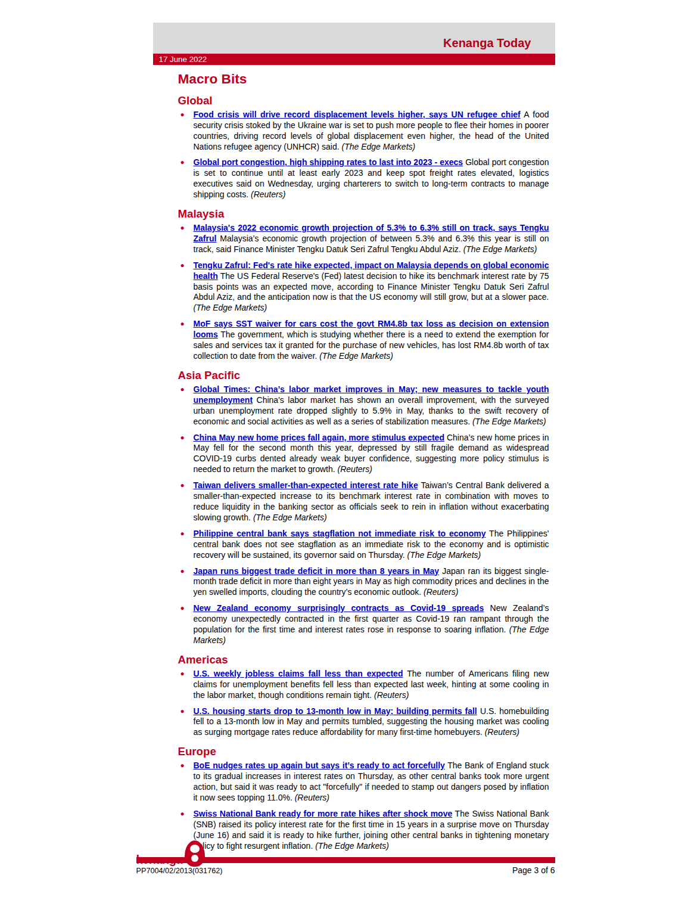Kenanga Today
17 June 2022
Macro Bits
Global
Food crisis will drive record displacement levels higher, says UN refugee chief A food security crisis stoked by the Ukraine war is set to push more people to flee their homes in poorer countries, driving record levels of global displacement even higher, the head of the United Nations refugee agency (UNHCR) said. (The Edge Markets)
Global port congestion, high shipping rates to last into 2023 - execs Global port congestion is set to continue until at least early 2023 and keep spot freight rates elevated, logistics executives said on Wednesday, urging charterers to switch to long-term contracts to manage shipping costs. (Reuters)
Malaysia
Malaysia's 2022 economic growth projection of 5.3% to 6.3% still on track, says Tengku Zafrul Malaysia’s economic growth projection of between 5.3% and 6.3% this year is still on track, said Finance Minister Tengku Datuk Seri Zafrul Tengku Abdul Aziz. (The Edge Markets)
Tengku Zafrul: Fed's rate hike expected, impact on Malaysia depends on global economic health The US Federal Reserve's (Fed) latest decision to hike its benchmark interest rate by 75 basis points was an expected move, according to Finance Minister Tengku Datuk Seri Zafrul Abdul Aziz, and the anticipation now is that the US economy will still grow, but at a slower pace. (The Edge Markets)
MoF says SST waiver for cars cost the govt RM4.8b tax loss as decision on extension looms The government, which is studying whether there is a need to extend the exemption for sales and services tax it granted for the purchase of new vehicles, has lost RM4.8b worth of tax collection to date from the waiver. (The Edge Markets)
Asia Pacific
Global Times: China’s labor market improves in May; new measures to tackle youth unemployment China's labor market has shown an overall improvement, with the surveyed urban unemployment rate dropped slightly to 5.9% in May, thanks to the swift recovery of economic and social activities as well as a series of stabilization measures. (The Edge Markets)
China May new home prices fall again, more stimulus expected China’s new home prices in May fell for the second month this year, depressed by still fragile demand as widespread COVID-19 curbs dented already weak buyer confidence, suggesting more policy stimulus is needed to return the market to growth. (Reuters)
Taiwan delivers smaller-than-expected interest rate hike Taiwan’s Central Bank delivered a smaller-than-expected increase to its benchmark interest rate in combination with moves to reduce liquidity in the banking sector as officials seek to rein in inflation without exacerbating slowing growth. (The Edge Markets)
Philippine central bank says stagflation not immediate risk to economy The Philippines' central bank does not see stagflation as an immediate risk to the economy and is optimistic recovery will be sustained, its governor said on Thursday. (The Edge Markets)
Japan runs biggest trade deficit in more than 8 years in May Japan ran its biggest single-month trade deficit in more than eight years in May as high commodity prices and declines in the yen swelled imports, clouding the country’s economic outlook. (Reuters)
New Zealand economy surprisingly contracts as Covid-19 spreads New Zealand’s economy unexpectedly contracted in the first quarter as Covid-19 ran rampant through the population for the first time and interest rates rose in response to soaring inflation. (The Edge Markets)
Americas
U.S. weekly jobless claims fall less than expected The number of Americans filing new claims for unemployment benefits fell less than expected last week, hinting at some cooling in the labor market, though conditions remain tight. (Reuters)
U.S. housing starts drop to 13-month low in May; building permits fall U.S. homebuilding fell to a 13-month low in May and permits tumbled, suggesting the housing market was cooling as surging mortgage rates reduce affordability for many first-time homebuyers. (Reuters)
Europe
BoE nudges rates up again but says it’s ready to act forcefully The Bank of England stuck to its gradual increases in interest rates on Thursday, as other central banks took more urgent action, but said it was ready to act "forcefully" if needed to stamp out dangers posed by inflation it now sees topping 11.0%. (Reuters)
Swiss National Bank ready for more rate hikes after shock move The Swiss National Bank (SNB) raised its policy interest rate for the first time in 15 years in a surprise move on Thursday (June 16) and said it is ready to hike further, joining other central banks in tightening monetary policy to fight resurgent inflation. (The Edge Markets)
kenanga
PP7004/02/2013(031762)
Page 3 of 6